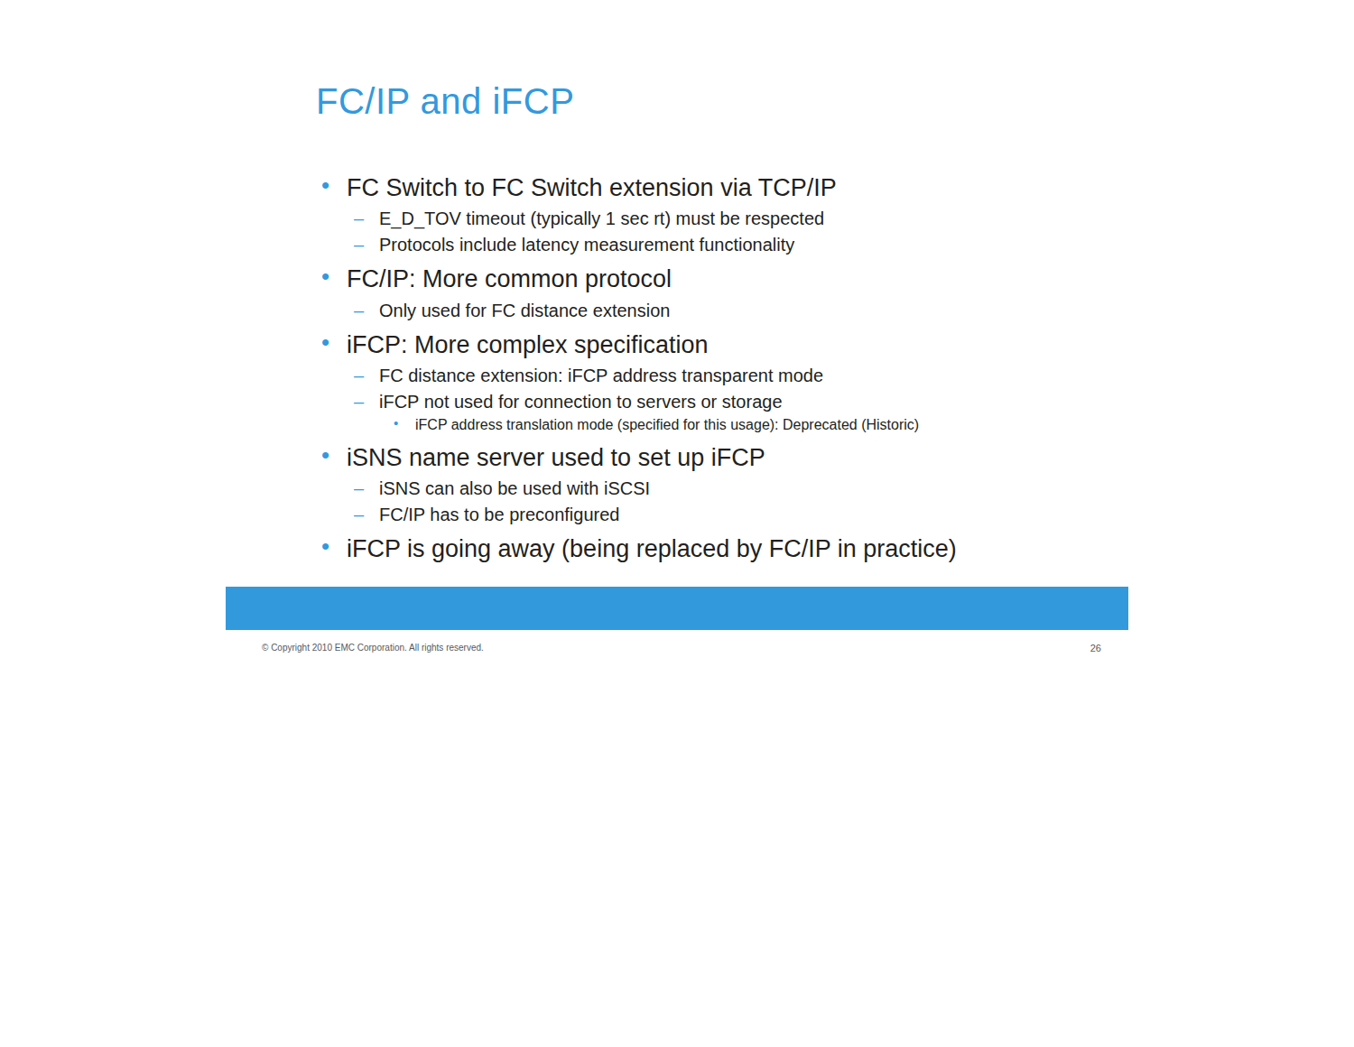FC/IP and iFCP
FC Switch to FC Switch extension via TCP/IP
E_D_TOV timeout (typically 1 sec rt) must be respected
Protocols include latency measurement functionality
FC/IP: More common protocol
Only used for FC distance extension
iFCP: More complex specification
FC distance extension: iFCP address transparent mode
iFCP not used for connection to servers or storage
iFCP address translation mode (specified for this usage): Deprecated (Historic)
iSNS name server used to set up iFCP
iSNS can also be used with iSCSI
FC/IP has to be preconfigured
iFCP is going away (being replaced by FC/IP in practice)
© Copyright 2010 EMC Corporation. All rights reserved. 26